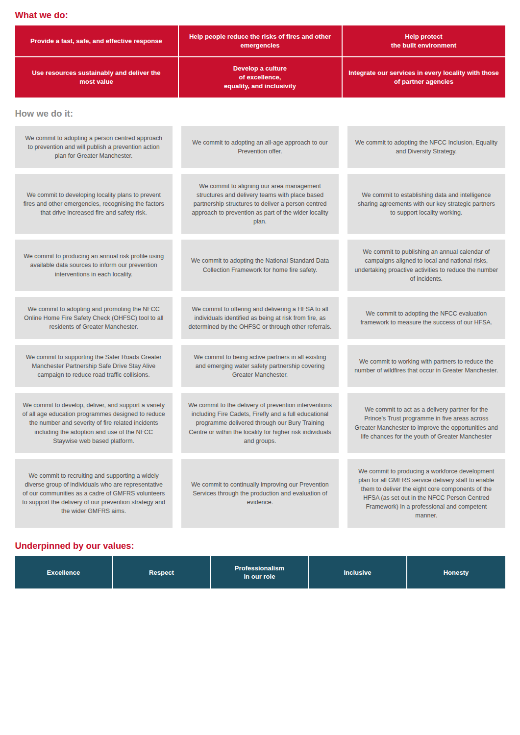What we do:
Provide a fast, safe, and effective response
Help people reduce the risks of fires and other emergencies
Help protect
the built environment
Use resources sustainably and deliver the
most value
Develop a culture
of excellence,
equality, and inclusivity
Integrate our services in every locality with those
of partner agencies
How we do it:
We commit to adopting a person centred approach to prevention and will publish a prevention action plan for Greater Manchester.
We commit to adopting an all-age approach to our Prevention offer.
We commit to adopting the NFCC Inclusion, Equality and Diversity Strategy.
We commit to developing locality plans to prevent fires and other emergencies, recognising the factors that drive increased fire and safety risk.
We commit to aligning our area management structures and delivery teams with place based partnership structures to deliver a person centred approach to prevention as part of the wider locality plan.
We commit to establishing data and intelligence sharing agreements with our key strategic partners to support locality working.
We commit to producing an annual risk profile using available data sources to inform our prevention interventions in each locality.
We commit to adopting the National Standard Data Collection Framework for home fire safety.
We commit to publishing an annual calendar of campaigns aligned to local and national risks, undertaking proactive activities to reduce the number of incidents.
We commit to adopting and promoting the NFCC Online Home Fire Safety Check (OHFSC) tool to all residents of Greater Manchester.
We commit to offering and delivering a HFSA to all individuals identified as being at risk from fire, as determined by the OHFSC or through other referrals.
We commit to adopting the NFCC evaluation framework to measure the success of our HFSA.
We commit to supporting the Safer Roads Greater Manchester Partnership Safe Drive Stay Alive campaign to reduce road traffic collisions.
We commit to being active partners in all existing and emerging water safety partnership covering Greater Manchester.
We commit to working with partners to reduce the number of wildfires that occur in Greater Manchester.
We commit to develop, deliver, and support a variety of all age education programmes designed to reduce the number and severity of fire related incidents including the adoption and use of the NFCC Staywise web based platform.
We commit to the delivery of prevention interventions including Fire Cadets, Firefly and a full educational programme delivered through our Bury Training Centre or within the locality for higher risk individuals and groups.
We commit to act as a delivery partner for the Prince's Trust programme in five areas across Greater Manchester to improve the opportunities and life chances for the youth of Greater Manchester
We commit to recruiting and supporting a widely diverse group of individuals who are representative of our communities as a cadre of GMFRS volunteers to support the delivery of our prevention strategy and the wider GMFRS aims.
We commit to continually improving our Prevention Services through the production and evaluation of evidence.
We commit to producing a workforce development plan for all GMFRS service delivery staff to enable them to deliver the eight core components of the HFSA (as set out in the NFCC Person Centred Framework) in a professional and competent manner.
Underpinned by our values:
Excellence
Respect
Professionalism
in our role
Inclusive
Honesty